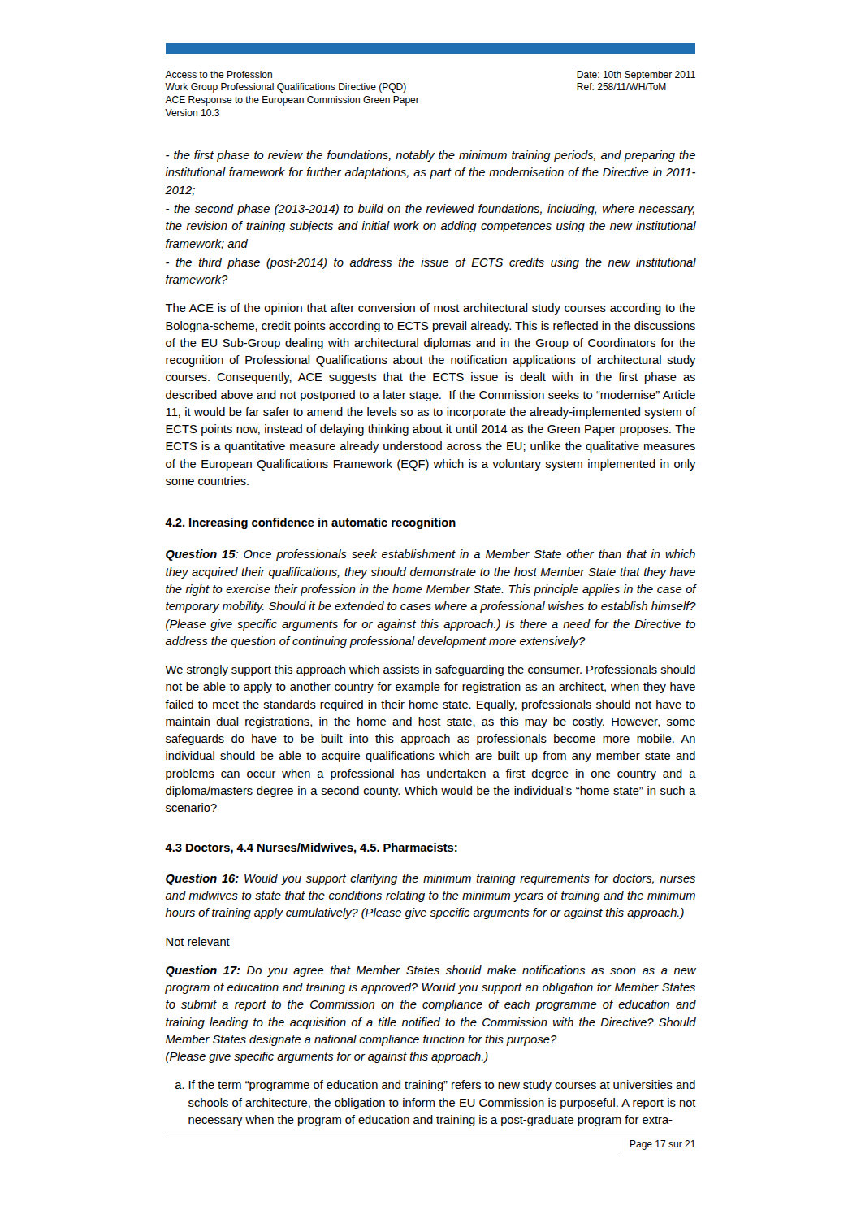Access to the Profession
Work Group Professional Qualifications Directive (PQD)
ACE Response to the European Commission Green Paper
Version 10.3
Date: 10th September 2011
Ref: 258/11/WH/ToM
- the first phase to review the foundations, notably the minimum training periods, and preparing the institutional framework for further adaptations, as part of the modernisation of the Directive in 2011-2012;
- the second phase (2013-2014) to build on the reviewed foundations, including, where necessary, the revision of training subjects and initial work on adding competences using the new institutional framework; and
- the third phase (post-2014) to address the issue of ECTS credits using the new institutional framework?
The ACE is of the opinion that after conversion of most architectural study courses according to the Bologna-scheme, credit points according to ECTS prevail already. This is reflected in the discussions of the EU Sub-Group dealing with architectural diplomas and in the Group of Coordinators for the recognition of Professional Qualifications about the notification applications of architectural study courses. Consequently, ACE suggests that the ECTS issue is dealt with in the first phase as described above and not postponed to a later stage. If the Commission seeks to “modernise” Article 11, it would be far safer to amend the levels so as to incorporate the already-implemented system of ECTS points now, instead of delaying thinking about it until 2014 as the Green Paper proposes. The ECTS is a quantitative measure already understood across the EU; unlike the qualitative measures of the European Qualifications Framework (EQF) which is a voluntary system implemented in only some countries.
4.2. Increasing confidence in automatic recognition
Question 15: Once professionals seek establishment in a Member State other than that in which they acquired their qualifications, they should demonstrate to the host Member State that they have the right to exercise their profession in the home Member State. This principle applies in the case of temporary mobility. Should it be extended to cases where a professional wishes to establish himself? (Please give specific arguments for or against this approach.) Is there a need for the Directive to address the question of continuing professional development more extensively?
We strongly support this approach which assists in safeguarding the consumer. Professionals should not be able to apply to another country for example for registration as an architect, when they have failed to meet the standards required in their home state. Equally, professionals should not have to maintain dual registrations, in the home and host state, as this may be costly. However, some safeguards do have to be built into this approach as professionals become more mobile. An individual should be able to acquire qualifications which are built up from any member state and problems can occur when a professional has undertaken a first degree in one country and a diploma/masters degree in a second county. Which would be the individual’s “home state” in such a scenario?
4.3 Doctors, 4.4 Nurses/Midwives, 4.5. Pharmacists:
Question 16: Would you support clarifying the minimum training requirements for doctors, nurses and midwives to state that the conditions relating to the minimum years of training and the minimum hours of training apply cumulatively? (Please give specific arguments for or against this approach.)
Not relevant
Question 17: Do you agree that Member States should make notifications as soon as a new program of education and training is approved? Would you support an obligation for Member States to submit a report to the Commission on the compliance of each programme of education and training leading to the acquisition of a title notified to the Commission with the Directive? Should Member States designate a national compliance function for this purpose?
(Please give specific arguments for or against this approach.)
If the term “programme of education and training” refers to new study courses at universities and schools of architecture, the obligation to inform the EU Commission is purposeful. A report is not necessary when the program of education and training is a post-graduate program for extra-
Page 17 sur 21